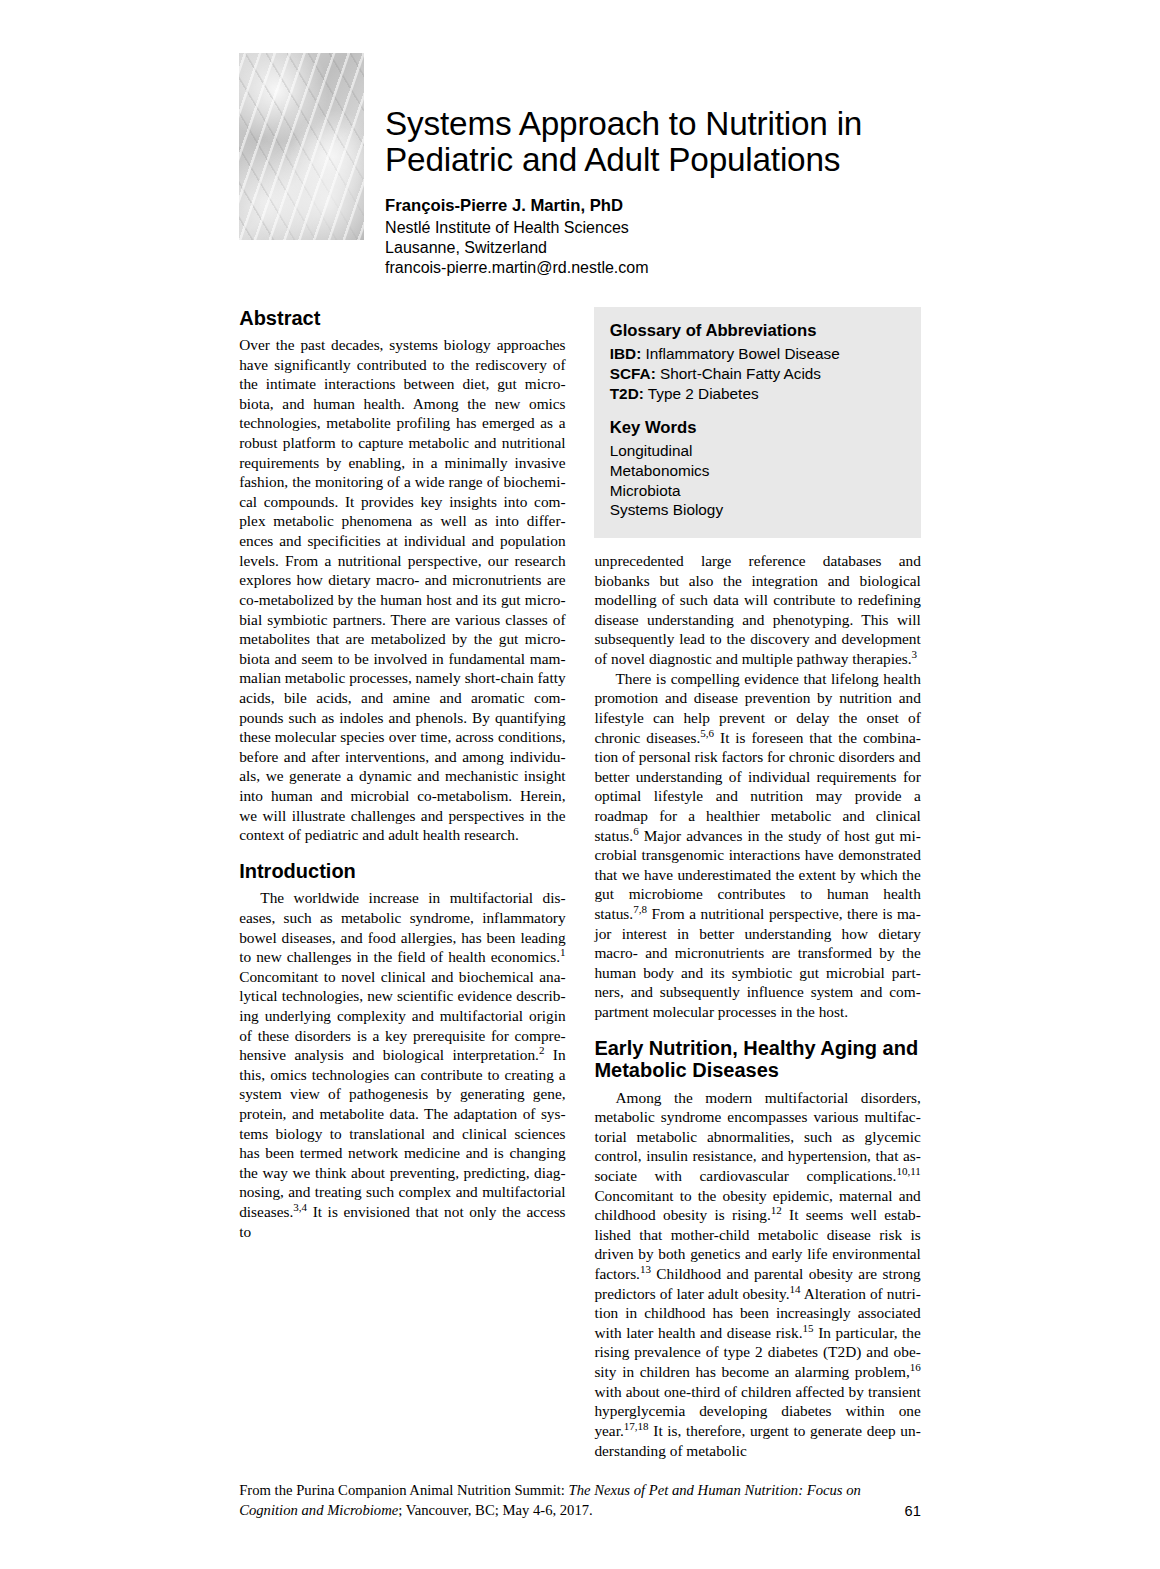Systems Approach to Nutrition in Pediatric and Adult Populations
François-Pierre J. Martin, PhD
Nestlé Institute of Health Sciences
Lausanne, Switzerland
francois-pierre.martin@rd.nestle.com
Abstract
Over the past decades, systems biology approaches have significantly contributed to the rediscovery of the intimate interactions between diet, gut microbiota, and human health. Among the new omics technologies, metabolite profiling has emerged as a robust platform to capture metabolic and nutritional requirements by enabling, in a minimally invasive fashion, the monitoring of a wide range of biochemical compounds. It provides key insights into complex metabolic phenomena as well as into differences and specificities at individual and population levels. From a nutritional perspective, our research explores how dietary macro- and micronutrients are co-metabolized by the human host and its gut microbial symbiotic partners. There are various classes of metabolites that are metabolized by the gut microbiota and seem to be involved in fundamental mammalian metabolic processes, namely short-chain fatty acids, bile acids, and amine and aromatic compounds such as indoles and phenols. By quantifying these molecular species over time, across conditions, before and after interventions, and among individuals, we generate a dynamic and mechanistic insight into human and microbial co-metabolism. Herein, we will illustrate challenges and perspectives in the context of pediatric and adult health research.
Introduction
The worldwide increase in multifactorial diseases, such as metabolic syndrome, inflammatory bowel diseases, and food allergies, has been leading to new challenges in the field of health economics.1 Concomitant to novel clinical and biochemical analytical technologies, new scientific evidence describing underlying complexity and multifactorial origin of these disorders is a key prerequisite for comprehensive analysis and biological interpretation.2 In this, omics technologies can contribute to creating a system view of pathogenesis by generating gene, protein, and metabolite data. The adaptation of systems biology to translational and clinical sciences has been termed network medicine and is changing the way we think about preventing, predicting, diagnosing, and treating such complex and multifactorial diseases.3,4 It is envisioned that not only the access to
Glossary of Abbreviations
IBD: Inflammatory Bowel Disease
SCFA: Short-Chain Fatty Acids
T2D: Type 2 Diabetes
Key Words
Longitudinal
Metabonomics
Microbiota
Systems Biology
unprecedented large reference databases and biobanks but also the integration and biological modelling of such data will contribute to redefining disease understanding and phenotyping. This will subsequently lead to the discovery and development of novel diagnostic and multiple pathway therapies.3
There is compelling evidence that lifelong health promotion and disease prevention by nutrition and lifestyle can help prevent or delay the onset of chronic diseases.5,6 It is foreseen that the combination of personal risk factors for chronic disorders and better understanding of individual requirements for optimal lifestyle and nutrition may provide a roadmap for a healthier metabolic and clinical status.6 Major advances in the study of host gut microbial transgenomic interactions have demonstrated that we have underestimated the extent by which the gut microbiome contributes to human health status.7,8 From a nutritional perspective, there is major interest in better understanding how dietary macro- and micronutrients are transformed by the human body and its symbiotic gut microbial partners, and subsequently influence system and compartment molecular processes in the host.
Early Nutrition, Healthy Aging and Metabolic Diseases
Among the modern multifactorial disorders, metabolic syndrome encompasses various multifactorial metabolic abnormalities, such as glycemic control, insulin resistance, and hypertension, that associate with cardiovascular complications.10,11 Concomitant to the obesity epidemic, maternal and childhood obesity is rising.12 It seems well established that mother-child metabolic disease risk is driven by both genetics and early life environmental factors.13 Childhood and parental obesity are strong predictors of later adult obesity.14 Alteration of nutrition in childhood has been increasingly associated with later health and disease risk.15 In particular, the rising prevalence of type 2 diabetes (T2D) and obesity in children has become an alarming problem,16 with about one-third of children affected by transient hyperglycemia developing diabetes within one year.17,18 It is, therefore, urgent to generate deep understanding of metabolic
From the Purina Companion Animal Nutrition Summit: The Nexus of Pet and Human Nutrition: Focus on Cognition and Microbiome; Vancouver, BC; May 4-6, 2017.
61